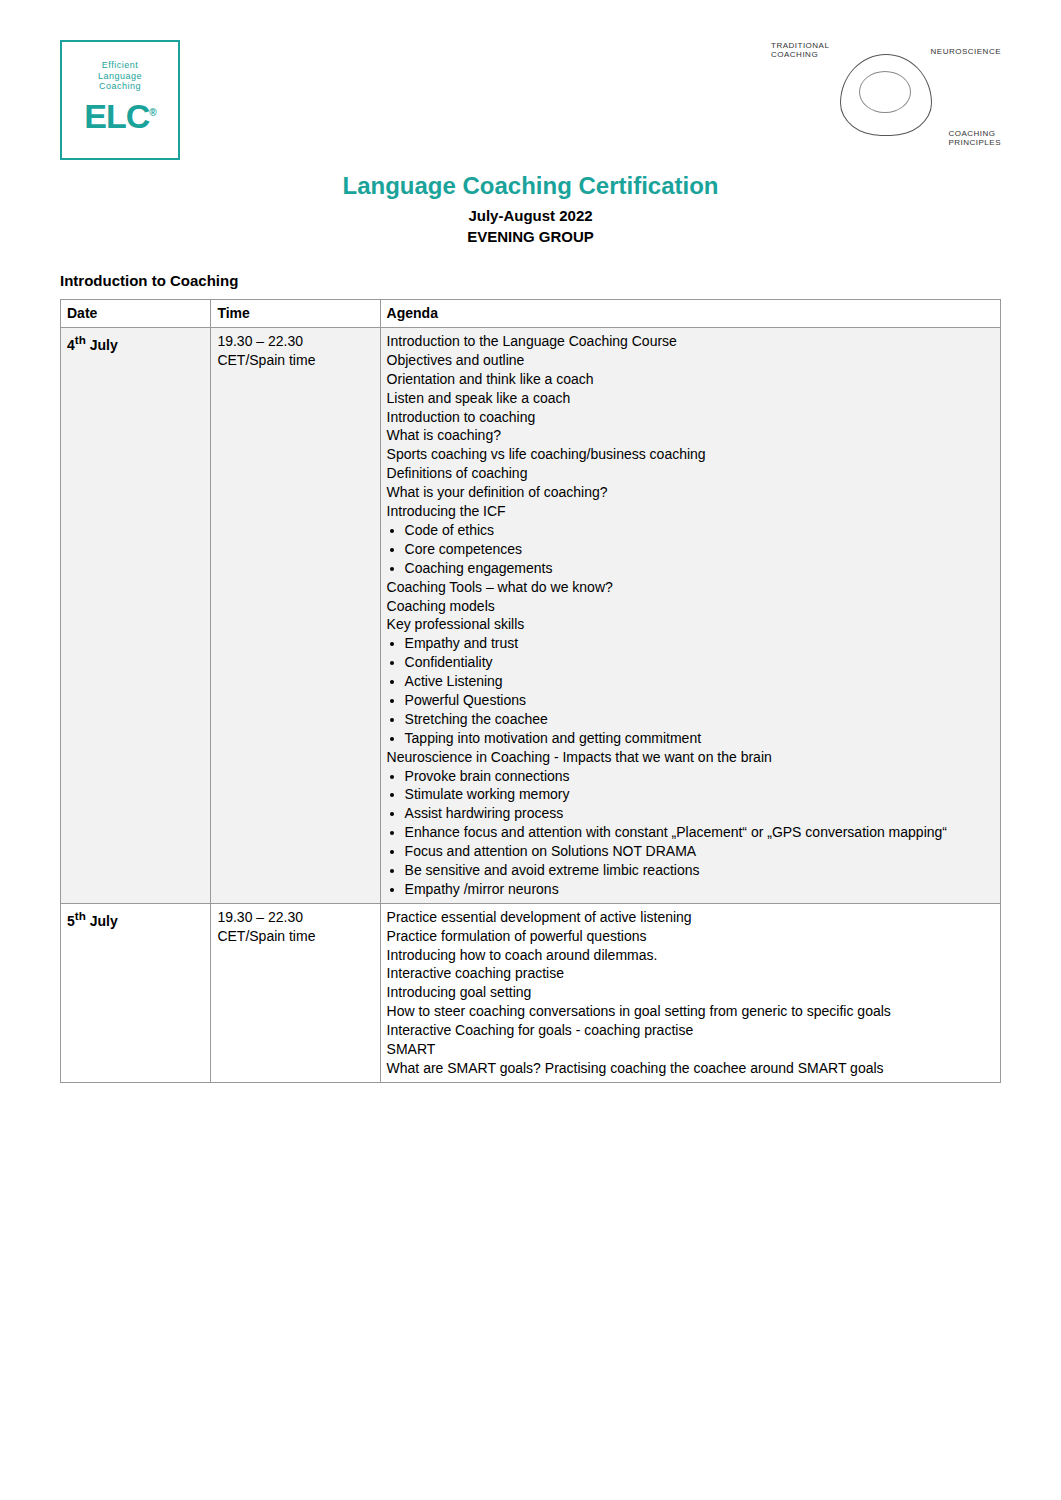Efficient
Language
Coaching
ELC®
Traditional
Coaching
Neuroscience
Coaching
Principles
Language Coaching Certification
July-August 2022
EVENING GROUP
Introduction to Coaching
| Date | Time | Agenda |
| --- | --- | --- |
| 4 th July | 19.30 – 22.30 CET/Spain time | Introduction to the Language Coaching Course Objectives and outline Orientation and think like a coach Listen and speak like a coach Introduction to coaching What is coaching? Sports coaching vs life coaching/business coaching Definitions of coaching What is your definition of coaching? Introducing the ICF Code of ethics Core competences Coaching engagements Coaching Tools – what do we know? Coaching models Key professional skills Empathy and trust Confidentiality Active Listening Powerful Questions Stretching the coachee Tapping into motivation and getting commitment Neuroscience in Coaching - Impacts that we want on the brain Provoke brain connections Stimulate working memory Assist hardwiring process Enhance focus and attention with constant „Placement“ or „GPS conversation mapping“ Focus and attention on Solutions NOT DRAMA Be sensitive and avoid extreme limbic reactions Empathy /mirror neurons |
| 5 th July | 19.30 – 22.30 CET/Spain time | Practice essential development of active listening Practice formulation of powerful questions Introducing how to coach around dilemmas. Interactive coaching practise Introducing goal setting How to steer coaching conversations in goal setting from generic to specific goals Interactive Coaching for goals - coaching practise SMART What are SMART goals? Practising coaching the coachee around SMART goals |